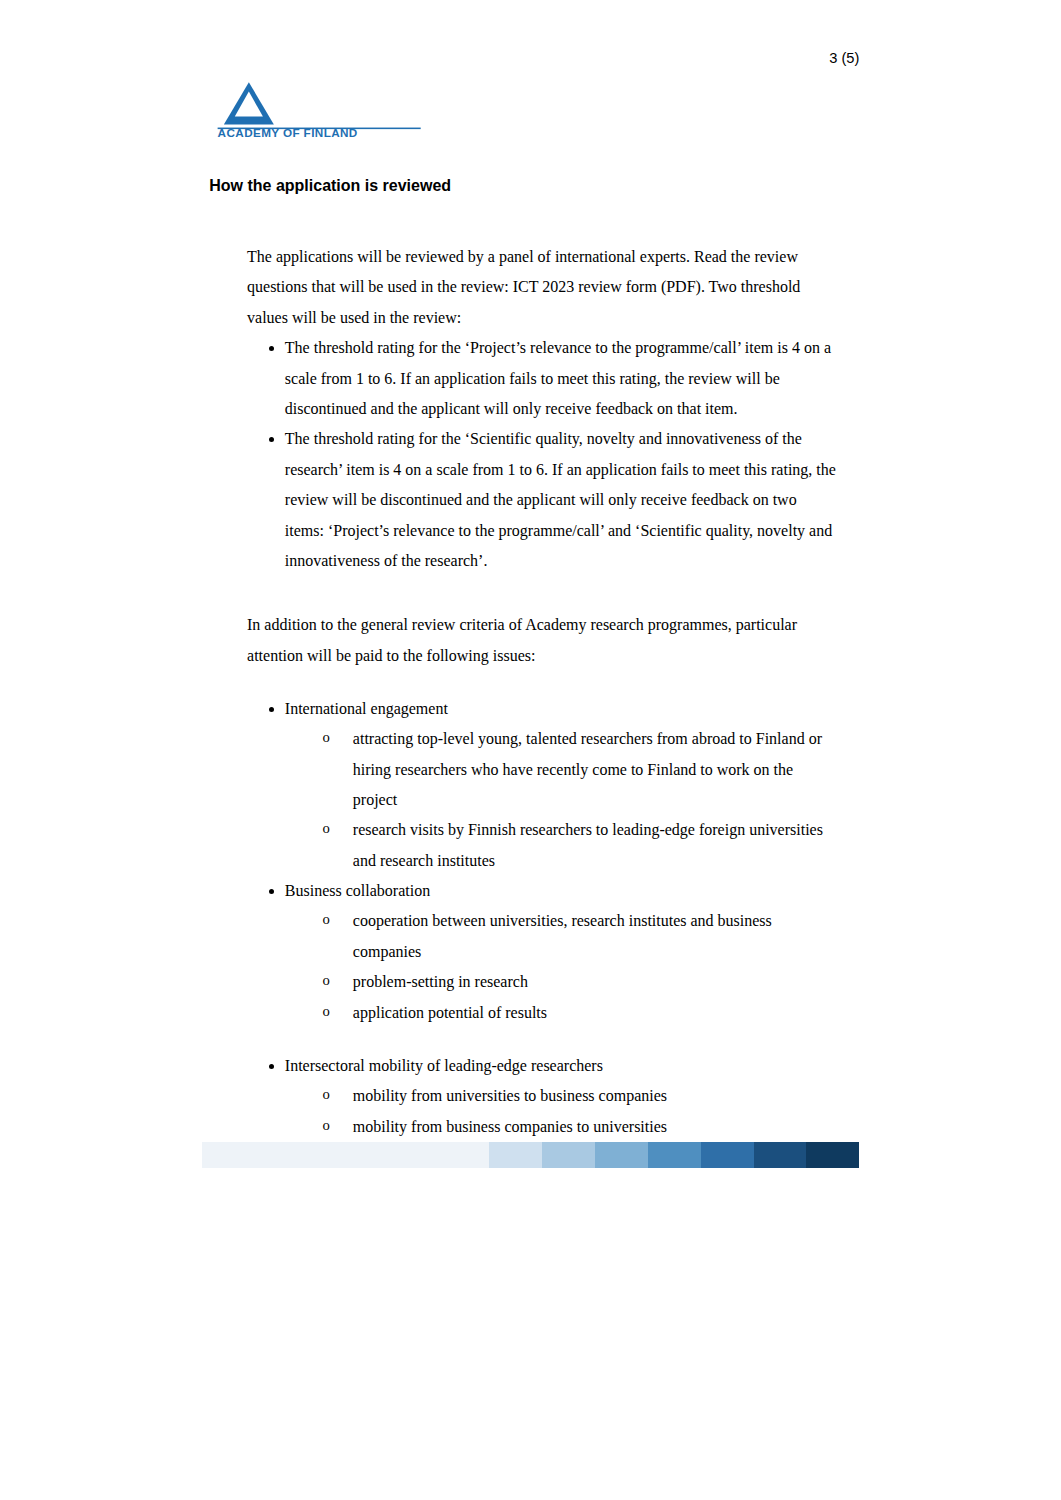3 (5)
ACADEMY OF FINLAND ACADEMY OF FINLAND
How the application is reviewed
The applications will be reviewed by a panel of international experts. Read the review questions that will be used in the review: ICT 2023 review form (PDF). Two threshold values will be used in the review:
The threshold rating for the ‘Project’s relevance to the programme/call’ item is 4 on a scale from 1 to 6. If an application fails to meet this rating, the review will be discontinued and the applicant will only receive feedback on that item.
The threshold rating for the ‘Scientific quality, novelty and innovativeness of the research’ item is 4 on a scale from 1 to 6. If an application fails to meet this rating, the review will be discontinued and the applicant will only receive feedback on two items: ‘Project’s relevance to the programme/call’ and ‘Scientific quality, novelty and innovativeness of the research’.
In addition to the general review criteria of Academy research programmes, particular attention will be paid to the following issues:
International engagement
attracting top-level young, talented researchers from abroad to Finland or hiring researchers who have recently come to Finland to work on the project
research visits by Finnish researchers to leading-edge foreign universities and research institutes
Business collaboration
cooperation between universities, research institutes and business companies
problem-setting in research
application potential of results
Intersectoral mobility of leading-edge researchers
mobility from universities to business companies
mobility from business companies to universities